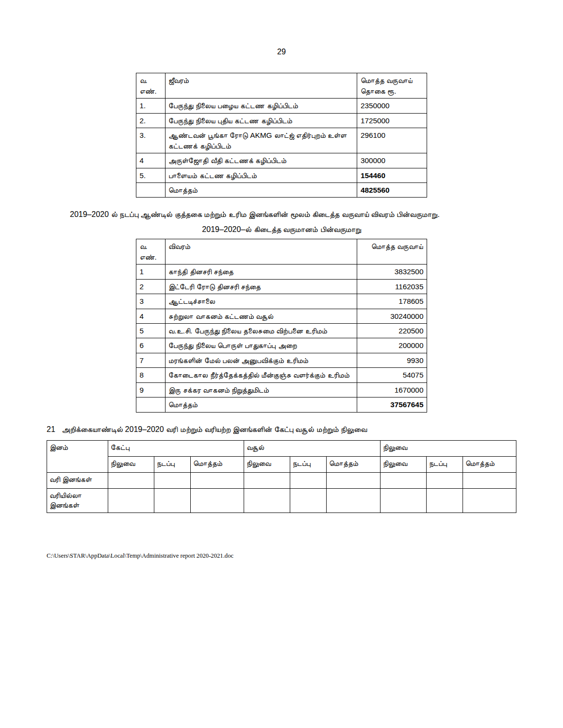29
| வ. எண். | ஜீவரம் | மொத்த வருவாய் தொகை ரூ. |
| 1. | பேருந்து நிலைய பழைய கட்டண கழிப்பிடம் | 2350000 |
| 2. | பேருந்து நிலைய புதிய கட்டண கழிப்பிடம் | 1725000 |
| 3. | ஆண்டவன் பூங்கா ரோடு AKMG லாட்ஜ் எதிர்புறம் உள்ள கட்டணக் கழிப்பிடம் | 296100 |
| 4 | அருள்ஜோதி வீதி கட்டணக் கழிப்பிடம் | 300000 |
| 5. | பாளையம் கட்டண கழிப்பிடம் | 154460 |
| | மொத்தம் | 4825560 |
2019–2020 ல் நடப்பு ஆண்டில் குத்தகை மற்றும் உரிம இனங்களின் மூலம் கிடைத்த வருவாய் விவரம் பின்வருமாறு.
2019–2020–ல் கிடைத்த வருமானம் பின்வருமாறு
| வ. எண். | விவரம் | மொத்த வருவாய் |
| 1 | காந்தி தினசரி சந்தை | 3832500 |
| 2 | இட்டேரி ரோடு தினசரி சந்தை | 1162035 |
| 3 | ஆட்டடிச்சாலை | 178605 |
| 4 | சுற்றுலா வாகனம் கட்டணம் வசூல் | 30240000 |
| 5 | வ.உ.சி. பேருந்து நிலைய தலைசுமை விற்பனை உரிமம் | 220500 |
| 6 | பேருந்து நிலைய பொருள் பாதுகாப்பு அறை | 200000 |
| 7 | மரங்களின் மேல் பலன் அனுபவிக்கும் உரிமம் | 9930 |
| 8 | கோடைகால நீர்த்தேக்கத்தில் மீன்குஞ்சு வளர்க்கும் உரிமம் | 54075 |
| 9 | இரு சக்கர வாகனம் நிறுத்துமிடம் | 1670000 |
| | மொத்தம் | 37567645 |
21 அறிக்கையாண்டில் 2019–2020 வரி மற்றும் வரியற்ற இனங்களின் கேட்பு வசூல் மற்றும் நிலுவை
| இனம் | கேட்பு | வசூல் | நிலுவை |
| நிலுவை | நடப்பு | மொத்தம் | நிலுவை | நடப்பு | மொத்தம் | நிலுவை | நடப்பு | மொத்தம் |
| வரி இனங்கள் | | | | | | | | | |
| வரியில்லா இனங்கள் | | | | | | | | | |
C:\Users\STAR\AppData\Local\Temp\Administrative report 2020-2021.doc